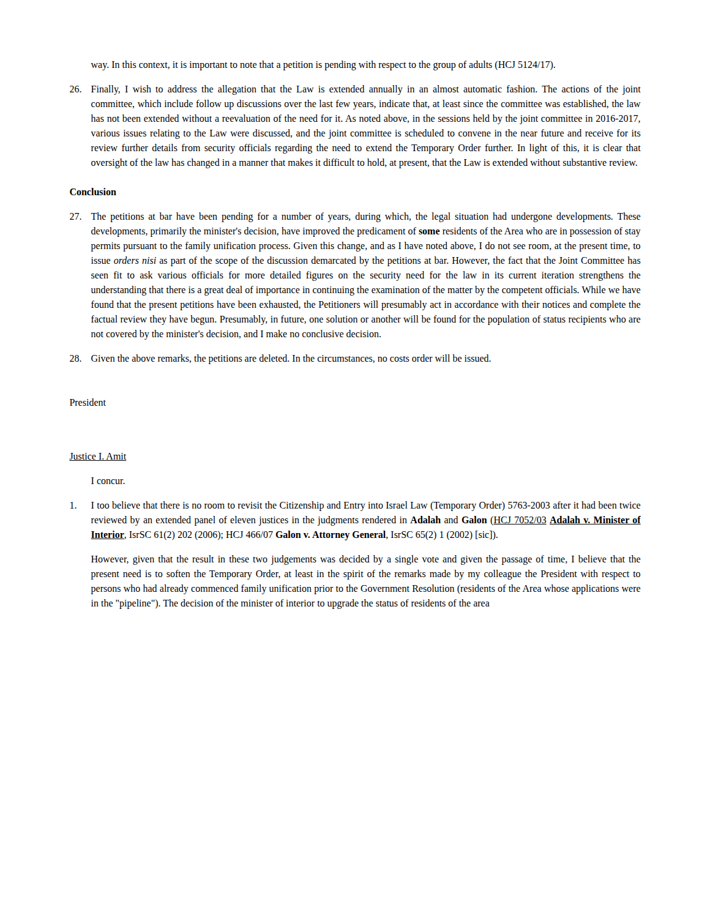way. In this context, it is important to note that a petition is pending with respect to the group of adults (HCJ 5124/17).
26.
Finally, I wish to address the allegation that the Law is extended annually in an almost automatic fashion. The actions of the joint committee, which include follow up discussions over the last few years, indicate that, at least since the committee was established, the law has not been extended without a reevaluation of the need for it. As noted above, in the sessions held by the joint committee in 2016-2017, various issues relating to the Law were discussed, and the joint committee is scheduled to convene in the near future and receive for its review further details from security officials regarding the need to extend the Temporary Order further. In light of this, it is clear that oversight of the law has changed in a manner that makes it difficult to hold, at present, that the Law is extended without substantive review.
Conclusion
27.
The petitions at bar have been pending for a number of years, during which, the legal situation had undergone developments. These developments, primarily the minister's decision, have improved the predicament of some residents of the Area who are in possession of stay permits pursuant to the family unification process. Given this change, and as I have noted above, I do not see room, at the present time, to issue orders nisi as part of the scope of the discussion demarcated by the petitions at bar. However, the fact that the Joint Committee has seen fit to ask various officials for more detailed figures on the security need for the law in its current iteration strengthens the understanding that there is a great deal of importance in continuing the examination of the matter by the competent officials. While we have found that the present petitions have been exhausted, the Petitioners will presumably act in accordance with their notices and complete the factual review they have begun. Presumably, in future, one solution or another will be found for the population of status recipients who are not covered by the minister's decision, and I make no conclusive decision.
28.
Given the above remarks, the petitions are deleted. In the circumstances, no costs order will be issued.
President
Justice I. Amit
I concur.
1.
I too believe that there is no room to revisit the Citizenship and Entry into Israel Law (Temporary Order) 5763-2003 after it had been twice reviewed by an extended panel of eleven justices in the judgments rendered in Adalah and Galon (HCJ 7052/03 Adalah v. Minister of Interior, IsrSC 61(2) 202 (2006); HCJ 466/07 Galon v. Attorney General, IsrSC 65(2) 1 (2002) [sic]).
However, given that the result in these two judgements was decided by a single vote and given the passage of time, I believe that the present need is to soften the Temporary Order, at least in the spirit of the remarks made by my colleague the President with respect to persons who had already commenced family unification prior to the Government Resolution (residents of the Area whose applications were in the "pipeline"). The decision of the minister of interior to upgrade the status of residents of the area